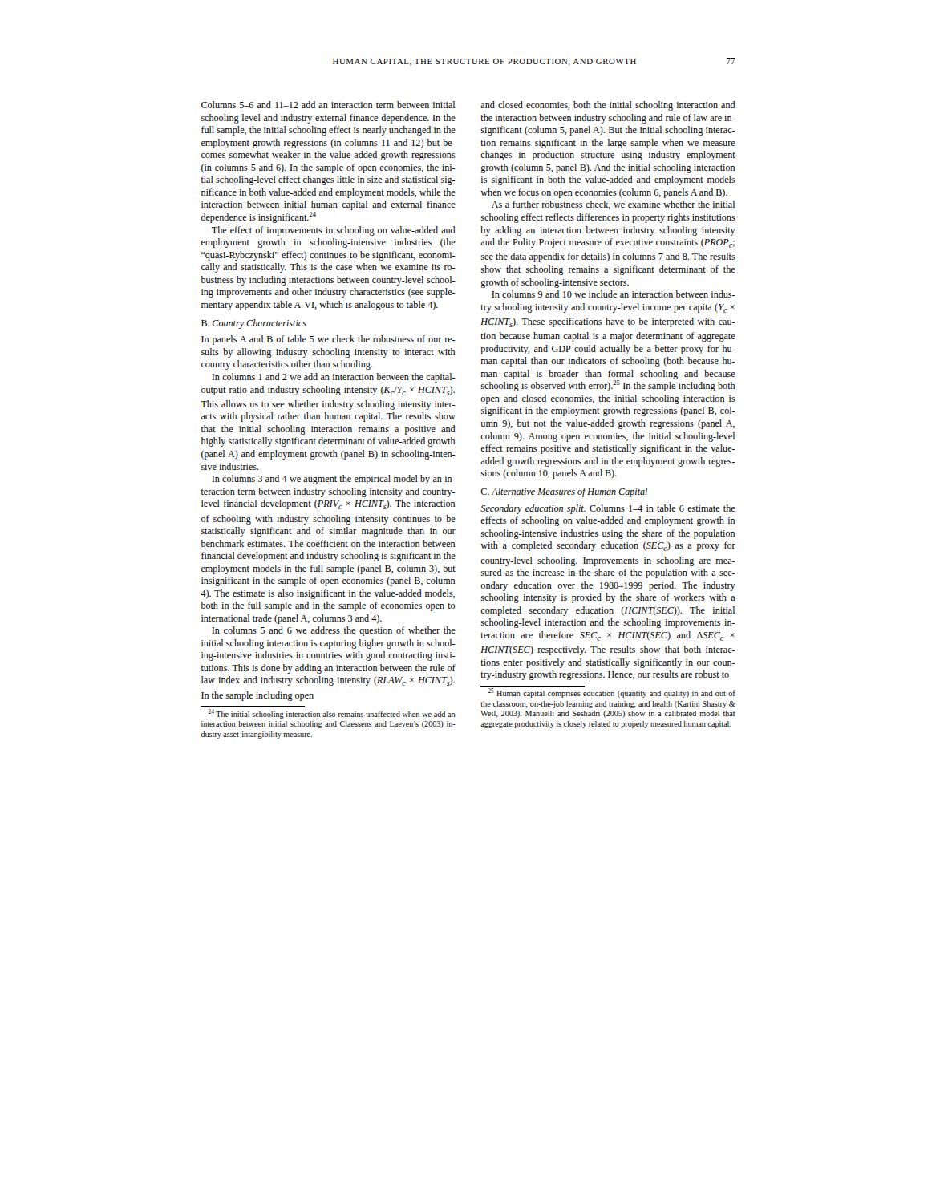HUMAN CAPITAL, THE STRUCTURE OF PRODUCTION, AND GROWTH
77
Columns 5–6 and 11–12 add an interaction term between initial schooling level and industry external finance dependence. In the full sample, the initial schooling effect is nearly unchanged in the employment growth regressions (in columns 11 and 12) but becomes somewhat weaker in the value-added growth regressions (in columns 5 and 6). In the sample of open economies, the initial schooling-level effect changes little in size and statistical significance in both value-added and employment models, while the interaction between initial human capital and external finance dependence is insignificant.24
The effect of improvements in schooling on value-added and employment growth in schooling-intensive industries (the “quasi-Rybczynski” effect) continues to be significant, economically and statistically. This is the case when we examine its robustness by including interactions between country-level schooling improvements and other industry characteristics (see supplementary appendix table A-VI, which is analogous to table 4).
B. Country Characteristics
In panels A and B of table 5 we check the robustness of our results by allowing industry schooling intensity to interact with country characteristics other than schooling.
In columns 1 and 2 we add an interaction between the capital-output ratio and industry schooling intensity (Kc/Yc × HCINTs). This allows us to see whether industry schooling intensity interacts with physical rather than human capital. The results show that the initial schooling interaction remains a positive and highly statistically significant determinant of value-added growth (panel A) and employment growth (panel B) in schooling-intensive industries.
In columns 3 and 4 we augment the empirical model by an interaction term between industry schooling intensity and country-level financial development (PRIVc × HCINTs). The interaction of schooling with industry schooling intensity continues to be statistically significant and of similar magnitude than in our benchmark estimates. The coefficient on the interaction between financial development and industry schooling is significant in the employment models in the full sample (panel B, column 3), but insignificant in the sample of open economies (panel B, column 4). The estimate is also insignificant in the value-added models, both in the full sample and in the sample of economies open to international trade (panel A, columns 3 and 4).
In columns 5 and 6 we address the question of whether the initial schooling interaction is capturing higher growth in schooling-intensive industries in countries with good contracting institutions. This is done by adding an interaction between the rule of law index and industry schooling intensity (RLAWc × HCINTs). In the sample including open
24 The initial schooling interaction also remains unaffected when we add an interaction between initial schooling and Claessens and Laeven’s (2003) industry asset-intangibility measure.
and closed economies, both the initial schooling interaction and the interaction between industry schooling and rule of law are insignificant (column 5, panel A). But the initial schooling interaction remains significant in the large sample when we measure changes in production structure using industry employment growth (column 5, panel B). And the initial schooling interaction is significant in both the value-added and employment models when we focus on open economies (column 6, panels A and B).
As a further robustness check, we examine whether the initial schooling effect reflects differences in property rights institutions by adding an interaction between industry schooling intensity and the Polity Project measure of executive constraints (PROPc; see the data appendix for details) in columns 7 and 8. The results show that schooling remains a significant determinant of the growth of schooling-intensive sectors.
In columns 9 and 10 we include an interaction between industry schooling intensity and country-level income per capita (Yc × HCINTs). These specifications have to be interpreted with caution because human capital is a major determinant of aggregate productivity, and GDP could actually be a better proxy for human capital than our indicators of schooling (both because human capital is broader than formal schooling and because schooling is observed with error).25 In the sample including both open and closed economies, the initial schooling interaction is significant in the employment growth regressions (panel B, column 9), but not the value-added growth regressions (panel A, column 9). Among open economies, the initial schooling-level effect remains positive and statistically significant in the value-added growth regressions and in the employment growth regressions (column 10, panels A and B).
C. Alternative Measures of Human Capital
Secondary education split. Columns 1–4 in table 6 estimate the effects of schooling on value-added and employment growth in schooling-intensive industries using the share of the population with a completed secondary education (SECc) as a proxy for country-level schooling. Improvements in schooling are measured as the increase in the share of the population with a secondary education over the 1980–1999 period. The industry schooling intensity is proxied by the share of workers with a completed secondary education (HCINT(SEC)). The initial schooling-level interaction and the schooling improvements interaction are therefore SECc × HCINT(SEC) and ΔSECc × HCINT(SEC) respectively. The results show that both interactions enter positively and statistically significantly in our country-industry growth regressions. Hence, our results are robust to
25 Human capital comprises education (quantity and quality) in and out of the classroom, on-the-job learning and training, and health (Kartini Shastry & Weil, 2003). Manuelli and Seshadri (2005) show in a calibrated model that aggregate productivity is closely related to properly measured human capital.